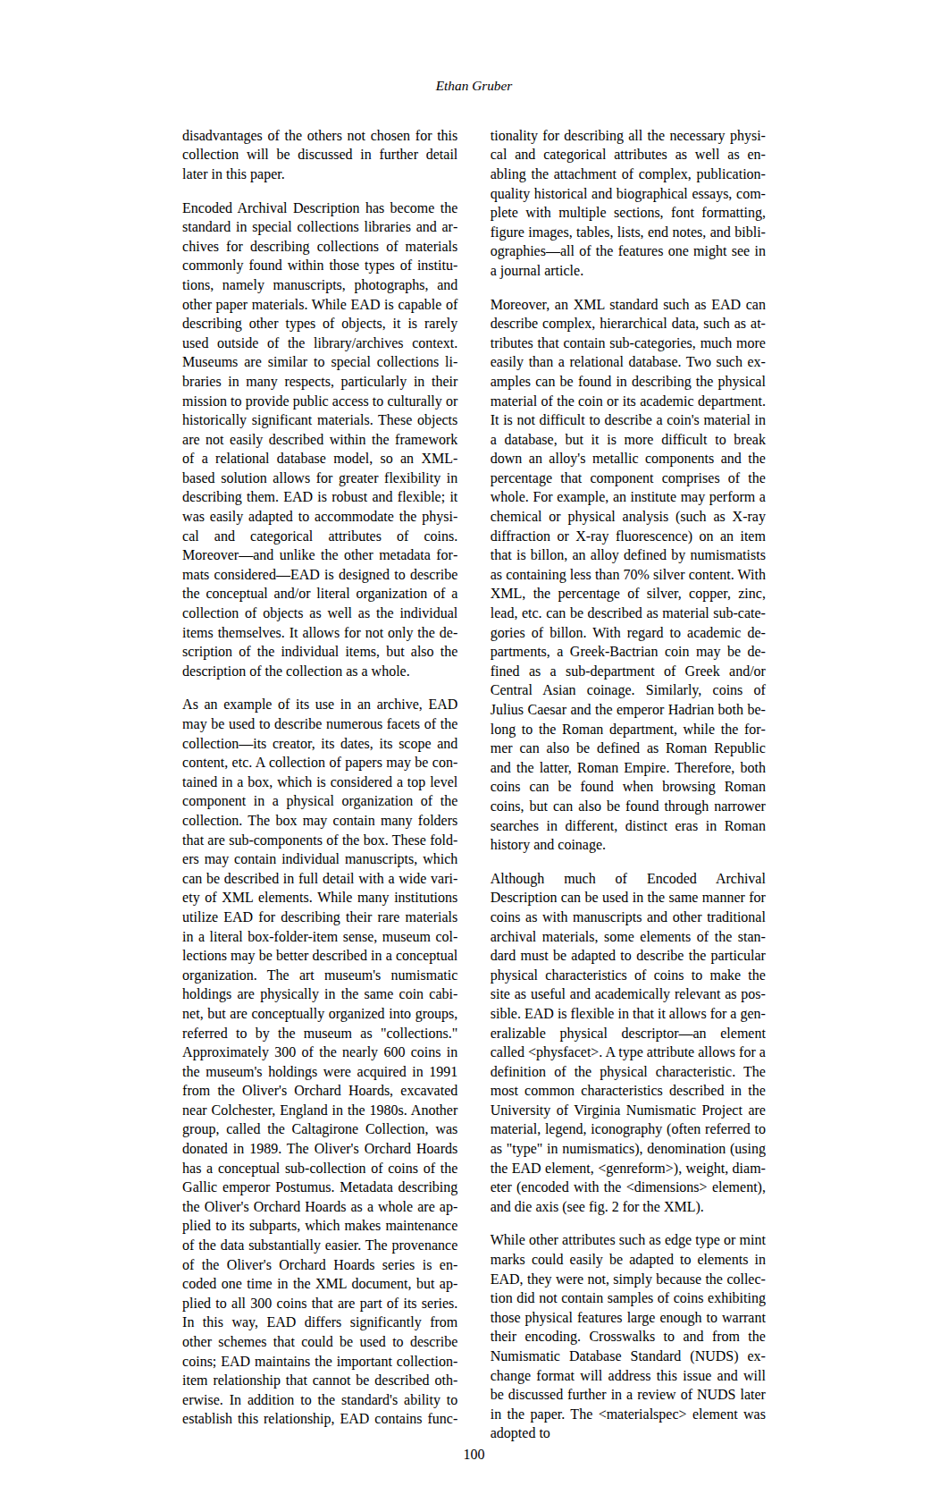Ethan Gruber
disadvantages of the others not chosen for this collection will be discussed in further detail later in this paper.
Encoded Archival Description has become the standard in special collections libraries and archives for describing collections of materials commonly found within those types of institutions, namely manuscripts, photographs, and other paper materials. While EAD is capable of describing other types of objects, it is rarely used outside of the library/archives context. Museums are similar to special collections libraries in many respects, particularly in their mission to provide public access to culturally or historically significant materials. These objects are not easily described within the framework of a relational database model, so an XML-based solution allows for greater flexibility in describing them. EAD is robust and flexible; it was easily adapted to accommodate the physical and categorical attributes of coins. Moreover—and unlike the other metadata formats considered—EAD is designed to describe the conceptual and/or literal organization of a collection of objects as well as the individual items themselves. It allows for not only the description of the individual items, but also the description of the collection as a whole.
As an example of its use in an archive, EAD may be used to describe numerous facets of the collection—its creator, its dates, its scope and content, etc. A collection of papers may be contained in a box, which is considered a top level component in a physical organization of the collection. The box may contain many folders that are sub-components of the box. These folders may contain individual manuscripts, which can be described in full detail with a wide variety of XML elements. While many institutions utilize EAD for describing their rare materials in a literal box-folder-item sense, museum collections may be better described in a conceptual organization. The art museum's numismatic holdings are physically in the same coin cabinet, but are conceptually organized into groups, referred to by the museum as "collections." Approximately 300 of the nearly 600 coins in the museum's holdings were acquired in 1991 from the Oliver's Orchard Hoards, excavated near Colchester, England in the 1980s. Another group, called the Caltagirone Collection, was donated in 1989. The Oliver's Orchard Hoards has a conceptual sub-collection of coins of the Gallic emperor Postumus. Metadata describing the Oliver's Orchard Hoards as a whole are applied to its subparts, which makes maintenance of the data substantially easier. The provenance of the Oliver's Orchard Hoards series is encoded one time in the XML document, but applied to all 300 coins that are part of its series. In this way, EAD differs significantly from other schemes that could be used to describe coins; EAD maintains the important collection-item relationship that cannot be described otherwise. In addition to the standard's ability to establish this relationship, EAD contains functionality for describing all the necessary physical and categorical attributes as well as enabling the attachment of complex, publication-quality historical and biographical essays, complete with multiple sections, font formatting, figure images, tables, lists, end notes, and bibliographies—all of the features one might see in a journal article.
Moreover, an XML standard such as EAD can describe complex, hierarchical data, such as attributes that contain sub-categories, much more easily than a relational database. Two such examples can be found in describing the physical material of the coin or its academic department. It is not difficult to describe a coin's material in a database, but it is more difficult to break down an alloy's metallic components and the percentage that component comprises of the whole. For example, an institute may perform a chemical or physical analysis (such as X-ray diffraction or X-ray fluorescence) on an item that is billon, an alloy defined by numismatists as containing less than 70% silver content. With XML, the percentage of silver, copper, zinc, lead, etc. can be described as material sub-categories of billon. With regard to academic departments, a Greek-Bactrian coin may be defined as a sub-department of Greek and/or Central Asian coinage. Similarly, coins of Julius Caesar and the emperor Hadrian both belong to the Roman department, while the former can also be defined as Roman Republic and the latter, Roman Empire. Therefore, both coins can be found when browsing Roman coins, but can also be found through narrower searches in different, distinct eras in Roman history and coinage.
Although much of Encoded Archival Description can be used in the same manner for coins as with manuscripts and other traditional archival materials, some elements of the standard must be adapted to describe the particular physical characteristics of coins to make the site as useful and academically relevant as possible. EAD is flexible in that it allows for a generalizable physical descriptor—an element called <physfacet>. A type attribute allows for a definition of the physical characteristic. The most common characteristics described in the University of Virginia Numismatic Project are material, legend, iconography (often referred to as "type" in numismatics), denomination (using the EAD element, <genreform>), weight, diameter (encoded with the <dimensions> element), and die axis (see fig. 2 for the XML).
While other attributes such as edge type or mint marks could easily be adapted to elements in EAD, they were not, simply because the collection did not contain samples of coins exhibiting those physical features large enough to warrant their encoding. Crosswalks to and from the Numismatic Database Standard (NUDS) exchange format will address this issue and will be discussed further in a review of NUDS later in the paper. The <materialspec> element was adopted to
100